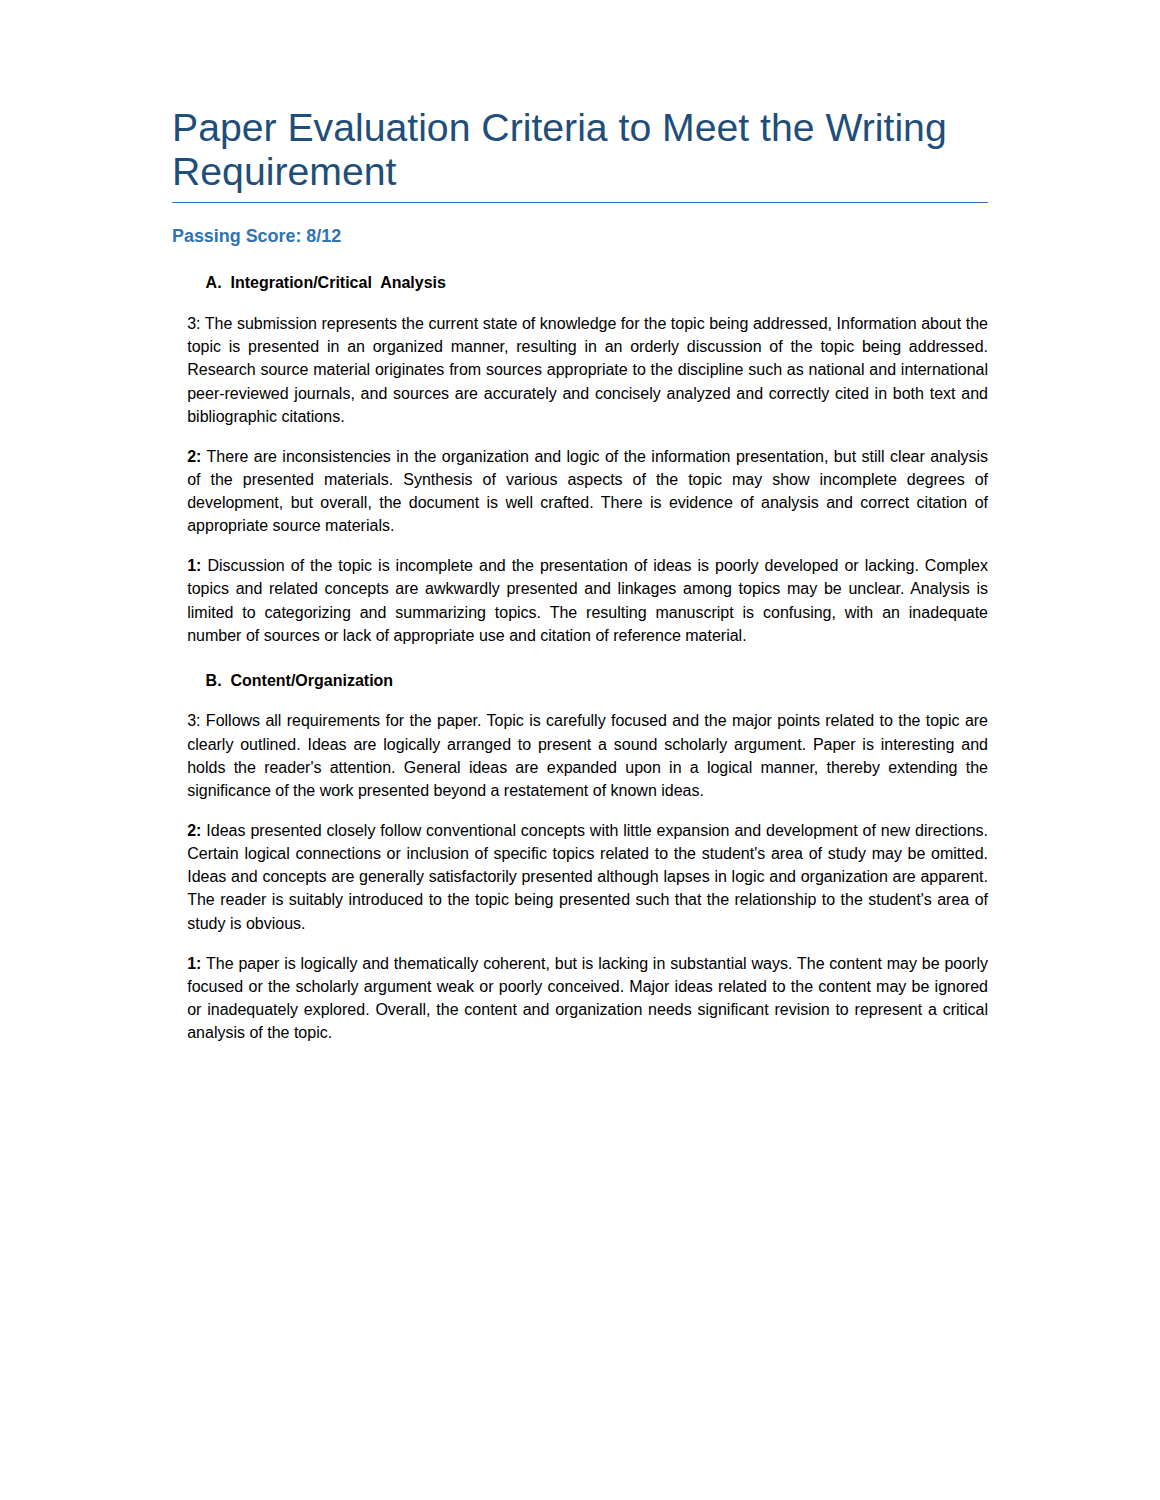Paper Evaluation Criteria to Meet the Writing Requirement
Passing Score: 8/12
A. Integration/Critical Analysis
3: The submission represents the current state of knowledge for the topic being addressed, Information about the topic is presented in an organized manner, resulting in an orderly discussion of the topic being addressed. Research source material originates from sources appropriate to the discipline such as national and international peer-reviewed journals, and sources are accurately and concisely analyzed and correctly cited in both text and bibliographic citations.
2: There are inconsistencies in the organization and logic of the information presentation, but still clear analysis of the presented materials. Synthesis of various aspects of the topic may show incomplete degrees of development, but overall, the document is well crafted. There is evidence of analysis and correct citation of appropriate source materials.
1: Discussion of the topic is incomplete and the presentation of ideas is poorly developed or lacking. Complex topics and related concepts are awkwardly presented and linkages among topics may be unclear. Analysis is limited to categorizing and summarizing topics. The resulting manuscript is confusing, with an inadequate number of sources or lack of appropriate use and citation of reference material.
B. Content/Organization
3: Follows all requirements for the paper. Topic is carefully focused and the major points related to the topic are clearly outlined. Ideas are logically arranged to present a sound scholarly argument. Paper is interesting and holds the reader's attention. General ideas are expanded upon in a logical manner, thereby extending the significance of the work presented beyond a restatement of known ideas.
2: Ideas presented closely follow conventional concepts with little expansion and development of new directions. Certain logical connections or inclusion of specific topics related to the student's area of study may be omitted. Ideas and concepts are generally satisfactorily presented although lapses in logic and organization are apparent. The reader is suitably introduced to the topic being presented such that the relationship to the student's area of study is obvious.
1: The paper is logically and thematically coherent, but is lacking in substantial ways. The content may be poorly focused or the scholarly argument weak or poorly conceived. Major ideas related to the content may be ignored or inadequately explored. Overall, the content and organization needs significant revision to represent a critical analysis of the topic.